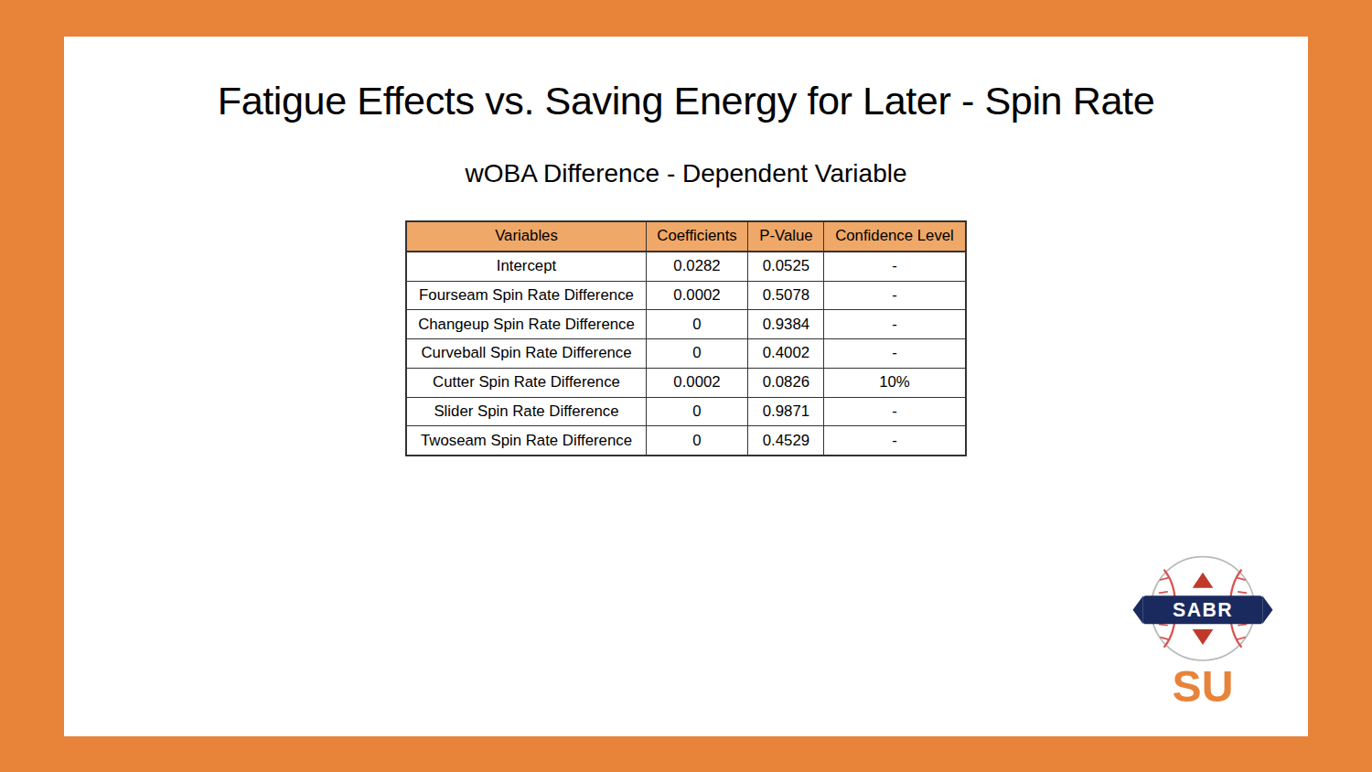Fatigue Effects vs. Saving Energy for Later - Spin Rate
wOBA Difference - Dependent Variable
Regression results for spin rate differences with wOBA difference as the dependent variable
| Variables | Coefficients | P-Value | Confidence Level |
| --- | --- | --- | --- |
| Intercept | 0.0282 | 0.0525 | - |
| Fourseam Spin Rate Difference | 0.0002 | 0.5078 | - |
| Changeup Spin Rate Difference | 0 | 0.9384 | - |
| Curveball Spin Rate Difference | 0 | 0.4002 | - |
| Cutter Spin Rate Difference | 0.0002 | 0.0826 | 10% |
| Slider Spin Rate Difference | 0 | 0.9871 | - |
| Twoseam Spin Rate Difference | 0 | 0.4529 | - |
SABR SU logo SABR SU